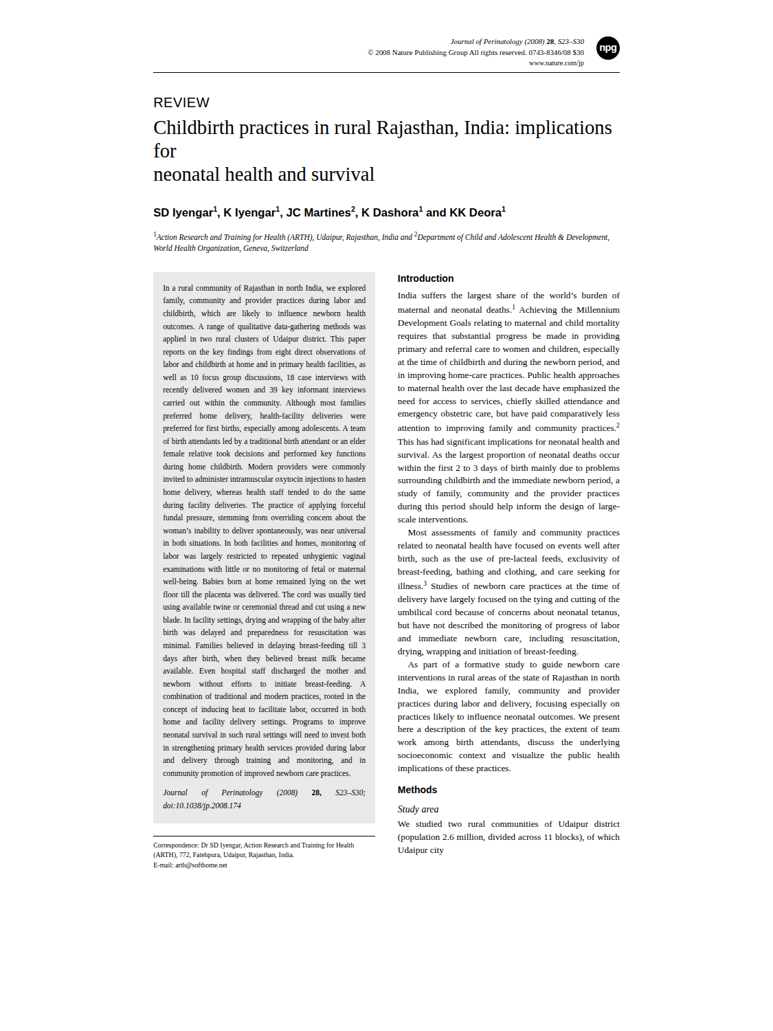npg
Journal of Perinatology (2008) 28, S23–S30
© 2008 Nature Publishing Group All rights reserved. 0743-8346/08 $30
www.nature.com/jp
REVIEW
Childbirth practices in rural Rajasthan, India: implications for
neonatal health and survival
SD Iyengar1, K Iyengar1, JC Martines2, K Dashora1 and KK Deora1
1Action Research and Training for Health (ARTH), Udaipur, Rajasthan, India and 2Department of Child and Adolescent Health & Development, World Health Organization, Geneva, Switzerland
In a rural community of Rajasthan in north India, we explored family, community and provider practices during labor and childbirth, which are likely to influence newborn health outcomes. A range of qualitative data-gathering methods was applied in two rural clusters of Udaipur district. This paper reports on the key findings from eight direct observations of labor and childbirth at home and in primary health facilities, as well as 10 focus group discussions, 18 case interviews with recently delivered women and 39 key informant interviews carried out within the community. Although most families preferred home delivery, health-facility deliveries were preferred for first births, especially among adolescents. A team of birth attendants led by a traditional birth attendant or an elder female relative took decisions and performed key functions during home childbirth. Modern providers were commonly invited to administer intramuscular oxytocin injections to hasten home delivery, whereas health staff tended to do the same during facility deliveries. The practice of applying forceful fundal pressure, stemming from overriding concern about the woman’s inability to deliver spontaneously, was near universal in both situations. In both facilities and homes, monitoring of labor was largely restricted to repeated unhygienic vaginal examinations with little or no monitoring of fetal or maternal well-being. Babies born at home remained lying on the wet floor till the placenta was delivered. The cord was usually tied using available twine or ceremonial thread and cut using a new blade. In facility settings, drying and wrapping of the baby after birth was delayed and preparedness for resuscitation was minimal. Families believed in delaying breast-feeding till 3 days after birth, when they believed breast milk became available. Even hospital staff discharged the mother and newborn without efforts to initiate breast-feeding. A combination of traditional and modern practices, rooted in the concept of inducing heat to facilitate labor, occurred in both home and facility delivery settings. Programs to improve neonatal survival in such rural settings will need to invest both in strengthening primary health services provided during labor and delivery through training and monitoring, and in community promotion of improved newborn care practices.
Journal of Perinatology (2008) 28, S23–S30; doi:10.1038/jp.2008.174
Correspondence: Dr SD Iyengar, Action Research and Training for Health (ARTH), 772, Fatehpura, Udaipur, Rajasthan, India.
E-mail: arth@softhome.net
Introduction
India suffers the largest share of the world’s burden of maternal and neonatal deaths.1 Achieving the Millennium Development Goals relating to maternal and child mortality requires that substantial progress be made in providing primary and referral care to women and children, especially at the time of childbirth and during the newborn period, and in improving home-care practices. Public health approaches to maternal health over the last decade have emphasized the need for access to services, chiefly skilled attendance and emergency obstetric care, but have paid comparatively less attention to improving family and community practices.2 This has had significant implications for neonatal health and survival. As the largest proportion of neonatal deaths occur within the first 2 to 3 days of birth mainly due to problems surrounding childbirth and the immediate newborn period, a study of family, community and the provider practices during this period should help inform the design of large-scale interventions.
Most assessments of family and community practices related to neonatal health have focused on events well after birth, such as the use of pre-lacteal feeds, exclusivity of breast-feeding, bathing and clothing, and care seeking for illness.3 Studies of newborn care practices at the time of delivery have largely focused on the tying and cutting of the umbilical cord because of concerns about neonatal tetanus, but have not described the monitoring of progress of labor and immediate newborn care, including resuscitation, drying, wrapping and initiation of breast-feeding.
As part of a formative study to guide newborn care interventions in rural areas of the state of Rajasthan in north India, we explored family, community and provider practices during labor and delivery, focusing especially on practices likely to influence neonatal outcomes. We present here a description of the key practices, the extent of team work among birth attendants, discuss the underlying socioeconomic context and visualize the public health implications of these practices.
Methods
Study area
We studied two rural communities of Udaipur district (population 2.6 million, divided across 11 blocks), of which Udaipur city